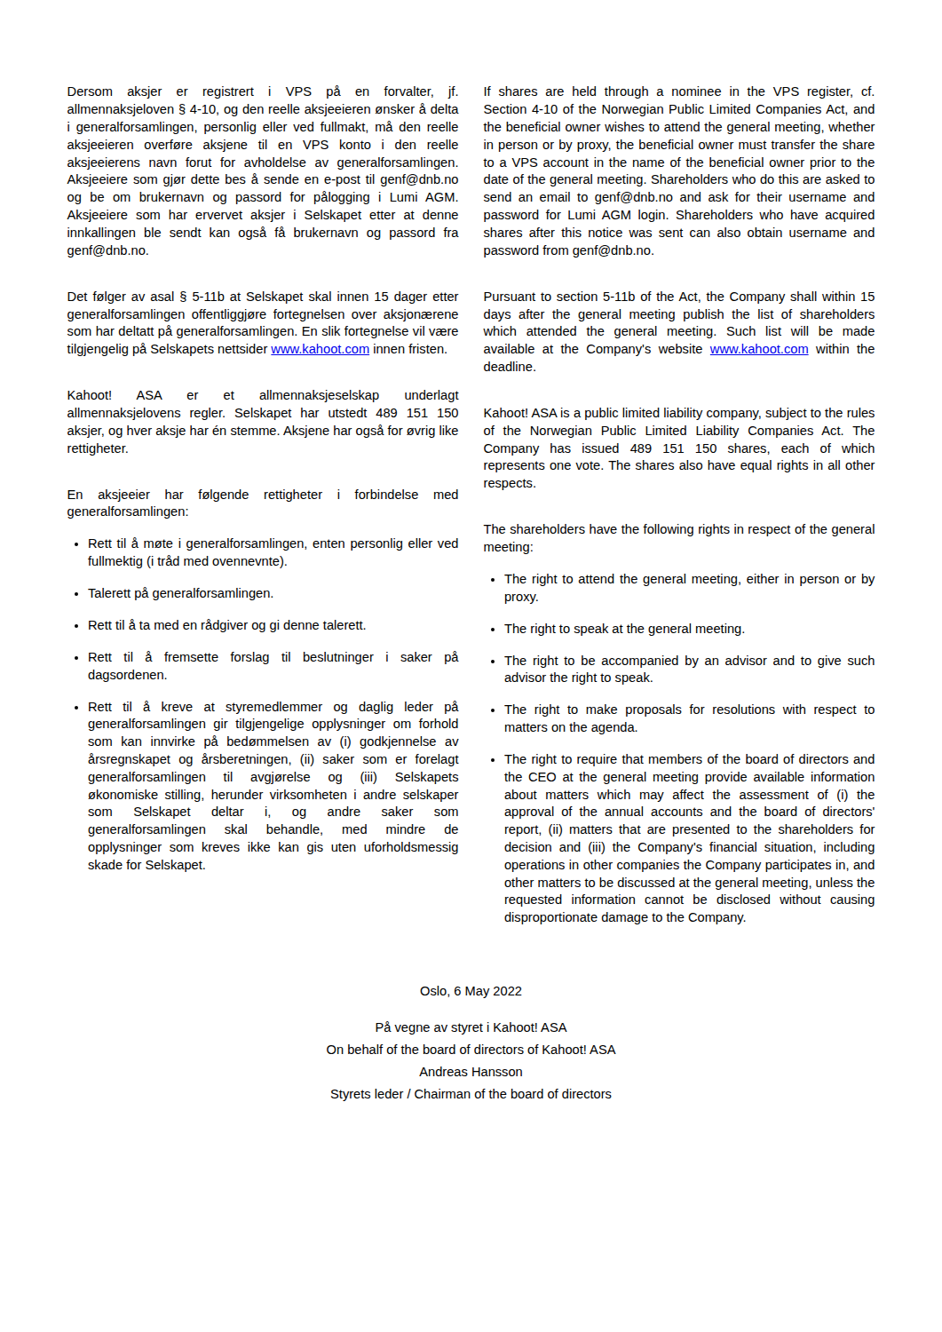| Dersom aksjer er registrert i VPS på en forvalter, jf. allmennaksjeloven § 4-10, og den reelle aksjeeieren ønsker å delta i generalforsamlingen, personlig eller ved fullmakt, må den reelle aksjeeieren overføre aksjene til en VPS konto i den reelle aksjeeierens navn forut for avholdelse av generalforsamlingen. Aksjeeiere som gjør dette bes å sende en e-post til genf@dnb.no og be om brukernavn og passord for pålogging i Lumi AGM. Aksjeeiere som har ervervet aksjer i Selskapet etter at denne innkallingen ble sendt kan også få brukernavn og passord fra genf@dnb.no. Det følger av asal § 5-11b at Selskapet skal innen 15 dager etter generalforsamlingen offentliggjøre fortegnelsen over aksjonærene som har deltatt på generalforsamlingen. En slik fortegnelse vil være tilgjengelig på Selskapets nettsider www.kahoot.com innen fristen. Kahoot! ASA er et allmennaksjeselskap underlagt allmennaksjelovens regler. Selskapet har utstedt 489 151 150 aksjer, og hver aksje har én stemme. Aksjene har også for øvrig like rettigheter. En aksjeeier har følgende rettigheter i forbindelse med generalforsamlingen: Rett til å møte i generalforsamlingen, enten personlig eller ved fullmektig (i tråd med ovennevnte). Talerett på generalforsamlingen. Rett til å ta med en rådgiver og gi denne talerett. Rett til å fremsette forslag til beslutninger i saker på dagsordenen. Rett til å kreve at styremedlemmer og daglig leder på generalforsamlingen gir tilgjengelige opplysninger om forhold som kan innvirke på bedømmelsen av (i) godkjennelse av årsregnskapet og årsberetningen, (ii) saker som er forelagt generalforsamlingen til avgjørelse og (iii) Selskapets økonomiske stilling, herunder virksomheten i andre selskaper som Selskapet deltar i, og andre saker som generalforsamlingen skal behandle, med mindre de opplysninger som kreves ikke kan gis uten uforholdsmessig skade for Selskapet. | If shares are held through a nominee in the VPS register, cf. Section 4-10 of the Norwegian Public Limited Companies Act, and the beneficial owner wishes to attend the general meeting, whether in person or by proxy, the beneficial owner must transfer the share to a VPS account in the name of the beneficial owner prior to the date of the general meeting. Shareholders who do this are asked to send an email to genf@dnb.no and ask for their username and password for Lumi AGM login. Shareholders who have acquired shares after this notice was sent can also obtain username and password from genf@dnb.no. Pursuant to section 5-11b of the Act, the Company shall within 15 days after the general meeting publish the list of shareholders which attended the general meeting. Such list will be made available at the Company's website www.kahoot.com within the deadline. Kahoot! ASA is a public limited liability company, subject to the rules of the Norwegian Public Limited Liability Companies Act. The Company has issued 489 151 150 shares, each of which represents one vote. The shares also have equal rights in all other respects. The shareholders have the following rights in respect of the general meeting: The right to attend the general meeting, either in person or by proxy. The right to speak at the general meeting. The right to be accompanied by an advisor and to give such advisor the right to speak. The right to make proposals for resolutions with respect to matters on the agenda. The right to require that members of the board of directors and the CEO at the general meeting provide available information about matters which may affect the assessment of (i) the approval of the annual accounts and the board of directors' report, (ii) matters that are presented to the shareholders for decision and (iii) the Company's financial situation, including operations in other companies the Company participates in, and other matters to be discussed at the general meeting, unless the requested information cannot be disclosed without causing disproportionate damage to the Company. |
Oslo, 6 May 2022
På vegne av styret i Kahoot! ASA
On behalf of the board of directors of Kahoot! ASA
Andreas Hansson
Styrets leder / Chairman of the board of directors